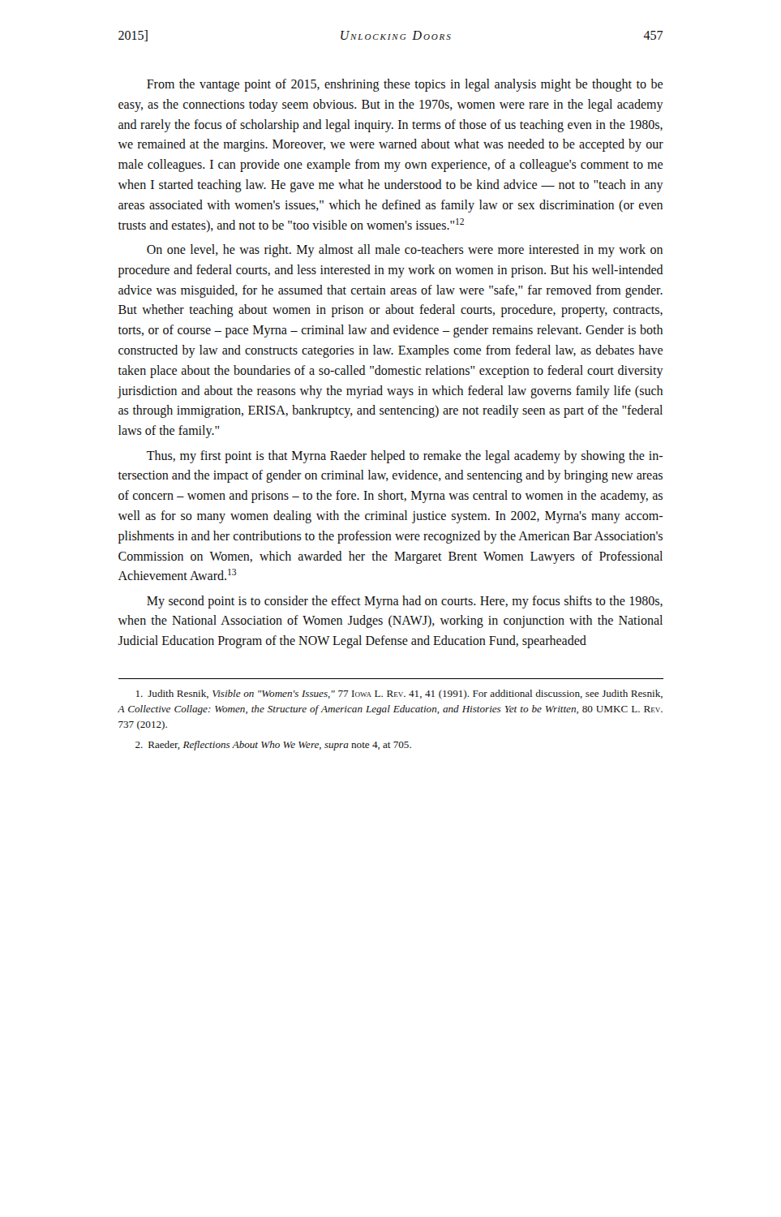2015] Unlocking Doors 457
From the vantage point of 2015, enshrining these topics in legal analysis might be thought to be easy, as the connections today seem obvious. But in the 1970s, women were rare in the legal academy and rarely the focus of scholarship and legal inquiry. In terms of those of us teaching even in the 1980s, we remained at the margins. Moreover, we were warned about what was needed to be accepted by our male colleagues. I can provide one example from my own experience, of a colleague's comment to me when I started teaching law. He gave me what he understood to be kind advice — not to "teach in any areas associated with women's issues," which he defined as family law or sex discrimination (or even trusts and estates), and not to be "too visible on women's issues."12
On one level, he was right. My almost all male co-teachers were more interested in my work on procedure and federal courts, and less interested in my work on women in prison. But his well-intended advice was misguided, for he assumed that certain areas of law were "safe," far removed from gender. But whether teaching about women in prison or about federal courts, procedure, property, contracts, torts, or of course – pace Myrna – criminal law and evidence – gender remains relevant. Gender is both constructed by law and constructs categories in law. Examples come from federal law, as debates have taken place about the boundaries of a so-called "domestic relations" exception to federal court diversity jurisdiction and about the reasons why the myriad ways in which federal law governs family life (such as through immigration, ERISA, bankruptcy, and sentencing) are not readily seen as part of the "federal laws of the family."
Thus, my first point is that Myrna Raeder helped to remake the legal academy by showing the intersection and the impact of gender on criminal law, evidence, and sentencing and by bringing new areas of concern – women and prisons – to the fore. In short, Myrna was central to women in the academy, as well as for so many women dealing with the criminal justice system. In 2002, Myrna's many accomplishments in and her contributions to the profession were recognized by the American Bar Association's Commission on Women, which awarded her the Margaret Brent Women Lawyers of Professional Achievement Award.13
My second point is to consider the effect Myrna had on courts. Here, my focus shifts to the 1980s, when the National Association of Women Judges (NAWJ), working in conjunction with the National Judicial Education Program of the NOW Legal Defense and Education Fund, spearheaded
Judith Resnik, Visible on "Women's Issues," 77 Iowa L. Rev. 41, 41 (1991). For additional discussion, see Judith Resnik, A Collective Collage: Women, the Structure of American Legal Education, and Histories Yet to be Written, 80 UMKC L. Rev. 737 (2012).
Raeder, Reflections About Who We Were, supra note 4, at 705.